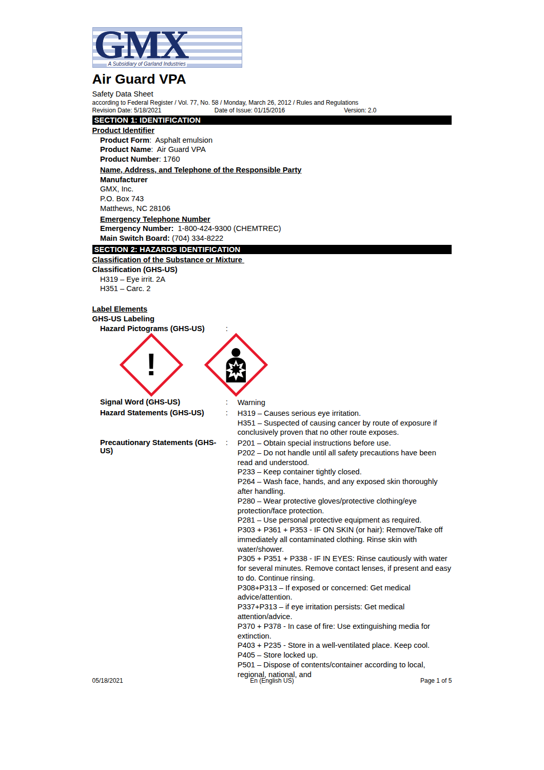GMX
A Subsidiary of Garland Industries
Air Guard VPA
Safety Data Sheet
according to Federal Register / Vol. 77, No. 58 / Monday, March 26, 2012 / Rules and Regulations
Revision Date: 5/18/2021
Date of Issue: 01/15/2016
Version: 2.0
SECTION 1: IDENTIFICATION
Product Identifier
Product Form: Asphalt emulsion
Product Name: Air Guard VPA
Product Number: 1760
Name, Address, and Telephone of the Responsible Party
Manufacturer
GMX, Inc.
P.O. Box 743
Matthews, NC 28106
Emergency Telephone Number
Emergency Number: 1-800-424-9300 (CHEMTREC)
Main Switch Board: (704) 334-8222
SECTION 2: HAZARDS IDENTIFICATION
Classification of the Substance or Mixture
Classification (GHS-US)
H319 – Eye irrit. 2A
H351 – Carc. 2
Label Elements
GHS-US Labeling
Hazard Pictograms (GHS-US)
:
!
Signal Word (GHS-US)
:
Warning
Hazard Statements (GHS-US)
:
H319 – Causes serious eye irritation.
H351 – Suspected of causing cancer by route of exposure if conclusively proven that no other route exposes.
Precautionary Statements (GHS-US)
:
P201 – Obtain special instructions before use.
P202 – Do not handle until all safety precautions have been read and understood.
P233 – Keep container tightly closed.
P264 – Wash face, hands, and any exposed skin thoroughly after handling.
P280 – Wear protective gloves/protective clothing/eye protection/face protection.
P281 – Use personal protective equipment as required.
P303 + P361 + P353 - IF ON SKIN (or hair): Remove/Take off immediately all contaminated clothing. Rinse skin with water/shower.
P305 + P351 + P338 - IF IN EYES: Rinse cautiously with water for several minutes. Remove contact lenses, if present and easy to do. Continue rinsing.
P308+P313 – If exposed or concerned: Get medical advice/attention.
P337+P313 – if eye irritation persists: Get medical attention/advice.
P370 + P378 - In case of fire: Use extinguishing media for extinction.
P403 + P235 - Store in a well-ventilated place. Keep cool.
P405 – Store locked up.
P501 – Dispose of contents/container according to local, regional, national, and
05/18/2021
En (English US)
Page 1 of 5